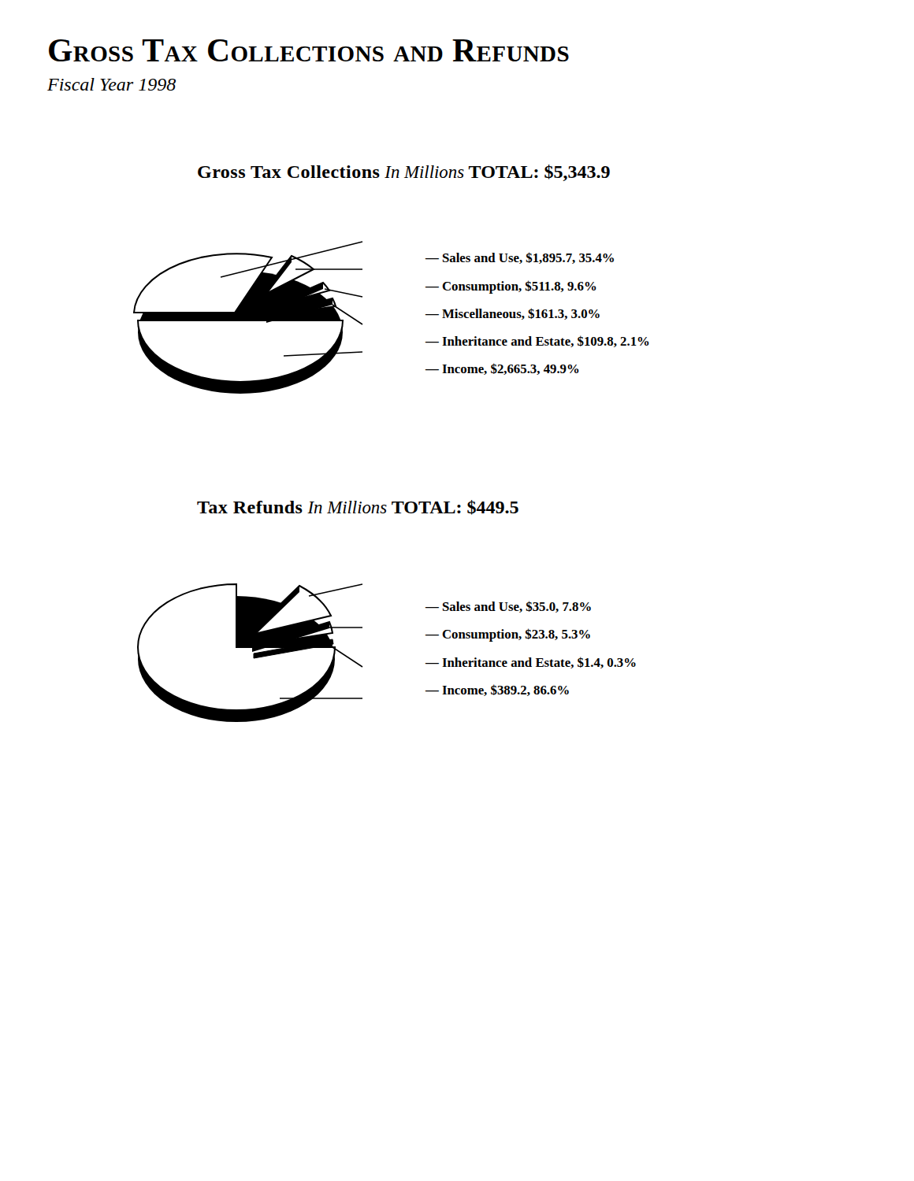Gross Tax Collections and Refunds
Fiscal Year 1998
Gross Tax Collections In Millions TOTAL: $5,343.9
Sales and Use, $1,895.7, 35.4%
Consumption, $511.8, 9.6%
Miscellaneous, $161.3, 3.0%
Inheritance and Estate, $109.8, 2.1%
Income, $2,665.3, 49.9%
Tax Refunds In Millions TOTAL: $449.5
Sales and Use, $35.0, 7.8%
Consumption, $23.8, 5.3%
Inheritance and Estate, $1.4, 0.3%
Income, $389.2, 86.6%